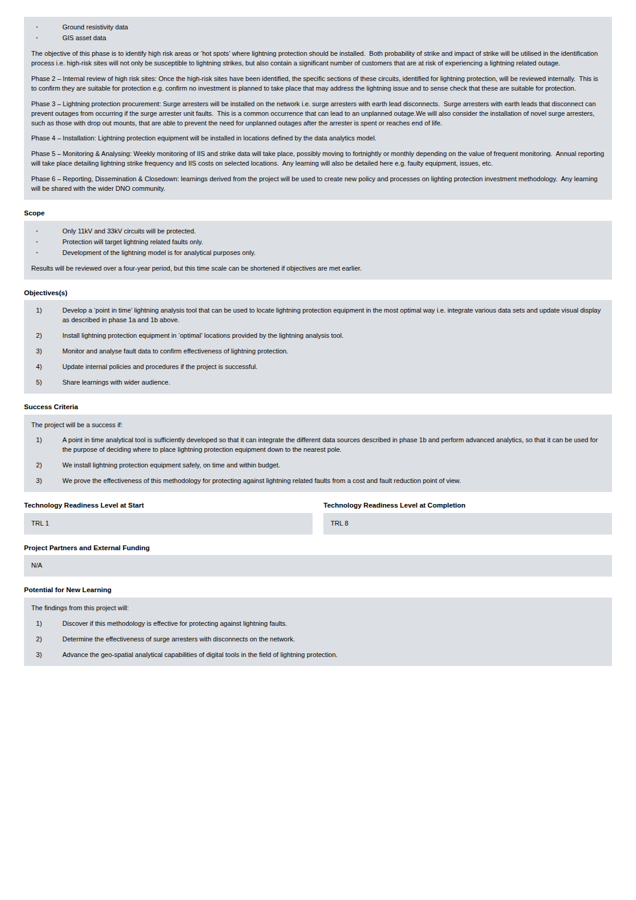Ground resistivity data
GIS asset data
The objective of this phase is to identify high risk areas or ‘hot spots’ where lightning protection should be installed. Both probability of strike and impact of strike will be utilised in the identification process i.e. high-risk sites will not only be susceptible to lightning strikes, but also contain a significant number of customers that are at risk of experiencing a lightning related outage.
Phase 2 – Internal review of high risk sites: Once the high-risk sites have been identified, the specific sections of these circuits, identified for lightning protection, will be reviewed internally. This is to confirm they are suitable for protection e.g. confirm no investment is planned to take place that may address the lightning issue and to sense check that these are suitable for protection.
Phase 3 – Lightning protection procurement: Surge arresters will be installed on the network i.e. surge arresters with earth lead disconnects. Surge arresters with earth leads that disconnect can prevent outages from occurring if the surge arrester unit faults. This is a common occurrence that can lead to an unplanned outage.We will also consider the installation of novel surge arresters, such as those with drop out mounts, that are able to prevent the need for unplanned outages after the arrester is spent or reaches end of life.
Phase 4 – Installation: Lightning protection equipment will be installed in locations defined by the data analytics model.
Phase 5 – Monitoring & Analysing: Weekly monitoring of IIS and strike data will take place, possibly moving to fortnightly or monthly depending on the value of frequent monitoring. Annual reporting will take place detailing lightning strike frequency and IIS costs on selected locations. Any learning will also be detailed here e.g. faulty equipment, issues, etc.
Phase 6 – Reporting, Dissemination & Closedown: learnings derived from the project will be used to create new policy and processes on lighting protection investment methodology. Any learning will be shared with the wider DNO community.
Scope
Only 11kV and 33kV circuits will be protected.
Protection will target lightning related faults only.
Development of the lightning model is for analytical purposes only.
Results will be reviewed over a four-year period, but this time scale can be shortened if objectives are met earlier.
Objectives(s)
Develop a ‘point in time’ lightning analysis tool that can be used to locate lightning protection equipment in the most optimal way i.e. integrate various data sets and update visual display as described in phase 1a and 1b above.
Install lightning protection equipment in ‘optimal’ locations provided by the lightning analysis tool.
Monitor and analyse fault data to confirm effectiveness of lightning protection.
Update internal policies and procedures if the project is successful.
Share learnings with wider audience.
Success Criteria
The project will be a success if:
A point in time analytical tool is sufficiently developed so that it can integrate the different data sources described in phase 1b and perform advanced analytics, so that it can be used for the purpose of deciding where to place lightning protection equipment down to the nearest pole.
We install lightning protection equipment safely, on time and within budget.
We prove the effectiveness of this methodology for protecting against lightning related faults from a cost and fault reduction point of view.
Technology Readiness Level at Start
TRL 1
Technology Readiness Level at Completion
TRL 8
Project Partners and External Funding
N/A
Potential for New Learning
The findings from this project will:
Discover if this methodology is effective for protecting against lightning faults.
Determine the effectiveness of surge arresters with disconnects on the network.
Advance the geo-spatial analytical capabilities of digital tools in the field of lightning protection.